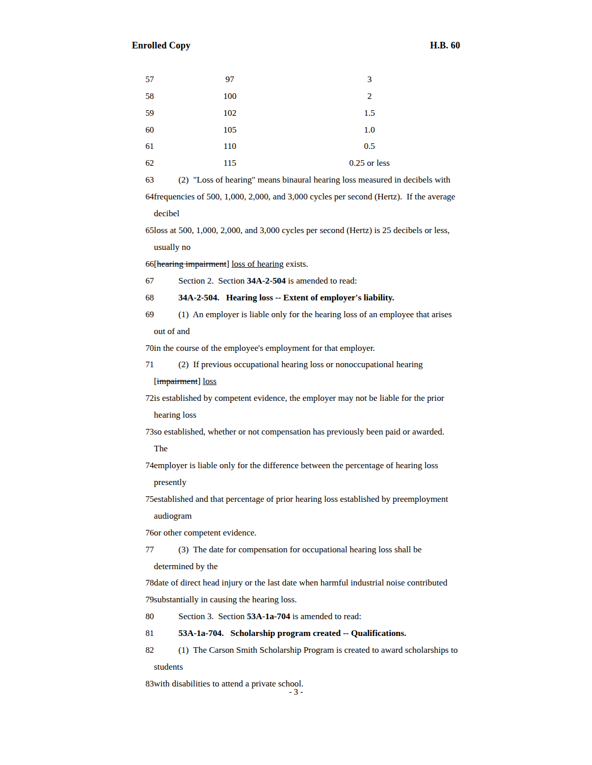Enrolled Copy
H.B. 60
| 57 | 97 3 |
| 58 | 100 2 |
| 59 | 102 1.5 |
| 60 | 105 1.0 |
| 61 | 110 0.5 |
| 62 | 115 0.25 or less |
| 63 | (2) "Loss of hearing" means binaural hearing loss measured in decibels with |
| 64 | frequencies of 500, 1,000, 2,000, and 3,000 cycles per second (Hertz). If the average decibel |
| 65 | loss at 500, 1,000, 2,000, and 3,000 cycles per second (Hertz) is 25 decibels or less, usually no |
| 66 | [ hearing impairment ] loss of hearing exists. |
| 67 | Section 2. Section 34A-2-504 is amended to read: |
| 68 | 34A-2-504. Hearing loss -- Extent of employer's liability. |
| 69 | (1) An employer is liable only for the hearing loss of an employee that arises out of and |
| 70 | in the course of the employee's employment for that employer. |
| 71 | (2) If previous occupational hearing loss or nonoccupational hearing [ impairment ] loss |
| 72 | is established by competent evidence, the employer may not be liable for the prior hearing loss |
| 73 | so established, whether or not compensation has previously been paid or awarded. The |
| 74 | employer is liable only for the difference between the percentage of hearing loss presently |
| 75 | established and that percentage of prior hearing loss established by preemployment audiogram |
| 76 | or other competent evidence. |
| 77 | (3) The date for compensation for occupational hearing loss shall be determined by the |
| 78 | date of direct head injury or the last date when harmful industrial noise contributed |
| 79 | substantially in causing the hearing loss. |
| 80 | Section 3. Section 53A-1a-704 is amended to read: |
| 81 | 53A-1a-704. Scholarship program created -- Qualifications. |
| 82 | (1) The Carson Smith Scholarship Program is created to award scholarships to students |
| 83 | with disabilities to attend a private school. |
- 3 -